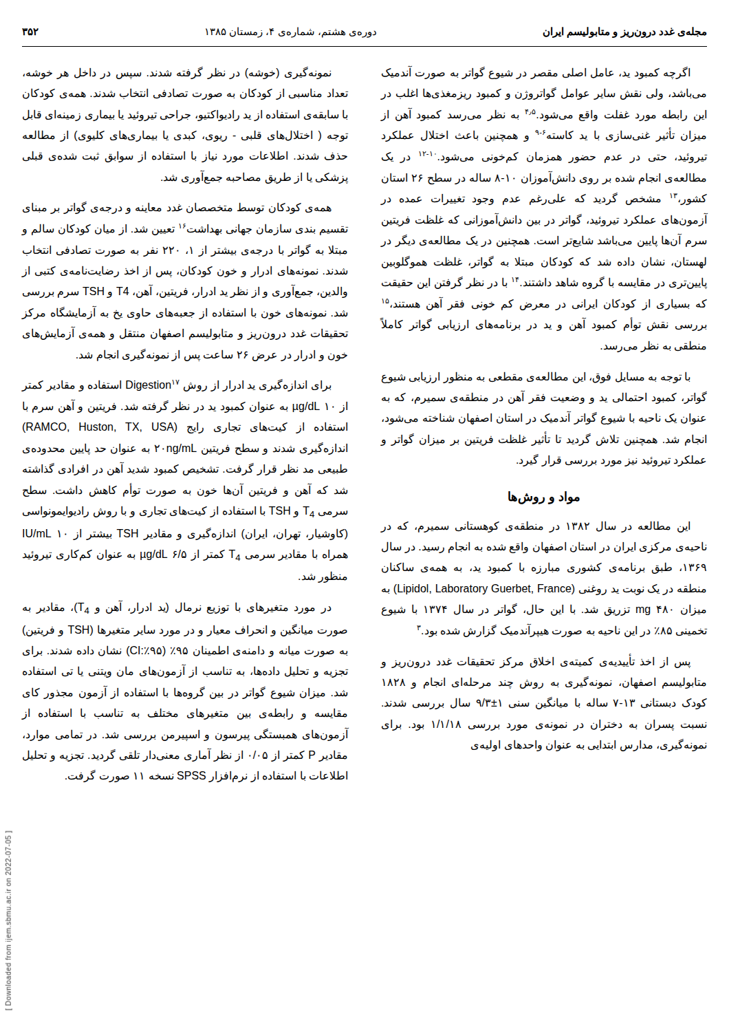مجله‌ی غدد درون‌ریز و متابولیسم ایران دوره‌ی هشتم، شماره‌ی ۴، زمستان ۱۳۸۵ ۳۵۲
اگرچه کمبود ید، عامل اصلی مقصر در شیوع گواتر به صورت آندمیک می‌باشد، ولی نقش سایر عوامل گواتروژن و کمبود ریزمغذی‌ها اغلب در این رابطه مورد غفلت واقع می‌شود.۴٫۵ به نظر می‌رسد کمبود آهن از میزان تأثیر غنی‌سازی با ید کاسته۶-۹ و همچنین باعث اختلال عملکرد تیروئید، حتی در عدم حضور همزمان کم‌خونی می‌شود.۱۰-۱۲ در یک مطالعه‌ی انجام شده بر روی دانش‌آموزان ۱۰-۸ ساله در سطح ۲۶ استان کشور،۱۳ مشخص گردید که علی‌رغم عدم وجود تغییرات عمده در آزمون‌های عملکرد تیروئید، گواتر در بین دانش‌آموزانی که غلظت فریتین سرم آن‌ها پایین می‌باشد شایع‌تر است. همچنین در یک مطالعه‌ی دیگر در لهستان، نشان داده شد که کودکان مبتلا به گواتر، غلظت هموگلوبین پایین‌تری در مقایسه با گروه شاهد داشتند.۱۴ با در نظر گرفتن این حقیقت که بسیاری از کودکان ایرانی در معرض کم خونی فقر آهن هستند،۱۵ بررسی نقش توأم کمبود آهن و ید در برنامه‌های ارزیابی گواتر کاملاً منطقی به نظر می‌رسد.
با توجه به مسایل فوق، این مطالعه‌ی مقطعی به منظور ارزیابی شیوع گواتر، کمبود احتمالی ید و وضعیت فقر آهن در منطقه‌ی سمیرم، که به عنوان یک ناحیه با شیوع گواتر آندمیک در استان اصفهان شناخته می‌شود، انجام شد. همچنین تلاش گردید تا تأثیر غلظت فریتین بر میزان گواتر و عملکرد تیروئید نیز مورد بررسی قرار گیرد.
مواد و روش‌ها
این مطالعه در سال ۱۳۸۲ در منطقه‌ی کوهستانی سمیرم، که در ناحیه‌ی مرکزی ایران در استان اصفهان واقع شده به انجام رسید. در سال ۱۳۶۹، طبق برنامه‌ی کشوری مبارزه با کمبود ید، به همه‌ی ساکنان منطقه در یک نوبت ید روغنی (Lipidol, Laboratory Guerbet, France) به میزان ۴۸۰ mg تزریق شد. با این حال، گواتر در سال ۱۳۷۴ با شیوع تخمینی ۸۵٪ در این ناحیه به صورت هیپرآندمیک گزارش شده بود.۳
پس از اخذ تأییدیه‌ی کمیته‌ی اخلاق مرکز تحقیقات غدد درون‌ریز و متابولیسم اصفهان، نمونه‌گیری به روش چند مرحله‌ای انجام و ۱۸۲۸ کودک دبستانی ۱۳-۷ ساله با میانگین سنی ۱±۹/۳ سال بررسی شدند. نسبت پسران به دختران در نمونه‌ی مورد بررسی ۱/۱/۱۸ بود. برای نمونه‌گیری، مدارس ابتدایی به عنوان واحدهای اولیه‌ی
نمونه‌گیری (خوشه) در نظر گرفته شدند. سپس در داخل هر خوشه، تعداد مناسبی از کودکان به صورت تصادفی انتخاب شدند. همه‌ی کودکان با سابقه‌ی استفاده از ید رادیواکتیو، جراحی تیروئید یا بیماری زمینه‌ای قابل توجه ( اختلال‌های قلبی - ریوی، کبدی یا بیماری‌های کلیوی) از مطالعه حذف شدند. اطلاعات مورد نیاز با استفاده از سوابق ثبت شده‌ی قبلی پزشکی یا از طریق مصاحبه جمع‌آوری شد.
همه‌ی کودکان توسط متخصصان غدد معاینه و درجه‌ی گواتر بر مبنای تقسیم بندی سازمان جهانی بهداشت۱۶ تعیین شد. از میان کودکان سالم و مبتلا به گواتر با درجه‌ی بیشتر از ۱، ۲۲۰ نفر به صورت تصادفی انتخاب شدند. نمونه‌های ادرار و خون کودکان، پس از اخذ رضایت‌نامه‌ی کتبی از والدین، جمع‌آوری و از نظر ید ادرار، فریتین، آهن، T4 و TSH سرم بررسی شد. نمونه‌های خون با استفاده از جعبه‌های حاوی یخ به آزمایشگاه مرکز تحقیقات غدد درون‌ریز و متابولیسم اصفهان منتقل و همه‌ی آزمایش‌های خون و ادرار در عرض ۲۶ ساعت پس از نمونه‌گیری انجام شد.
برای اندازه‌گیری ید ادرار از روش Digestion۱۷ استفاده و مقادیر کمتر از ۱۰ µg/dL به عنوان کمبود ید در نظر گرفته شد. فریتین و آهن سرم با استفاده از کیت‌های تجاری رایج (RAMCO, Huston, TX, USA) اندازه‌گیری شدند و سطح فریتین ۲۰ng/mL به عنوان حد پایین محدوده‌ی طبیعی مد نظر قرار گرفت. تشخیص کمبود شدید آهن در افرادی گذاشته شد که آهن و فریتین آن‌ها خون به صورت توأم کاهش داشت. سطح سرمی T4 و TSH با استفاده از کیت‌های تجاری و با روش رادیوایمونواسی (کاوشیار، تهران، ایران) اندازه‌گیری و مقادیر TSH بیشتر از ۱۰ IU/mL همراه با مقادیر سرمی T4 کمتر از ۶/۵ µg/dL به عنوان کم‌کاری تیروئید منظور شد.
در مورد متغیرهای با توزیع نرمال (ید ادرار، آهن و T4)، مقادیر به صورت میانگین و انحراف معیار و در مورد سایر متغیرها (TSH و فریتین) به صورت میانه و دامنه‌ی اطمینان ۹۵٪ (CI:٪۹۵) نشان داده شدند. برای تجزیه و تحلیل داده‌ها، به تناسب از آزمون‌های مان ویتنی یا تی استفاده شد. میزان شیوع گواتر در بین گروه‌ها با استفاده از آزمون مجذور کای مقایسه و رابطه‌ی بین متغیرهای مختلف به تناسب با استفاده از آزمون‌های همبستگی پیرسون و اسپیرمن بررسی شد. در تمامی موارد، مقادیر P کمتر از ۰/۰۵ از نظر آماری معنی‌دار تلقی گردید. تجزیه و تحلیل اطلاعات با استفاده از نرم‌افزار SPSS نسخه ۱۱ صورت گرفت.
[ Downloaded from ijem.sbmu.ac.ir on 2022-07-05 ]